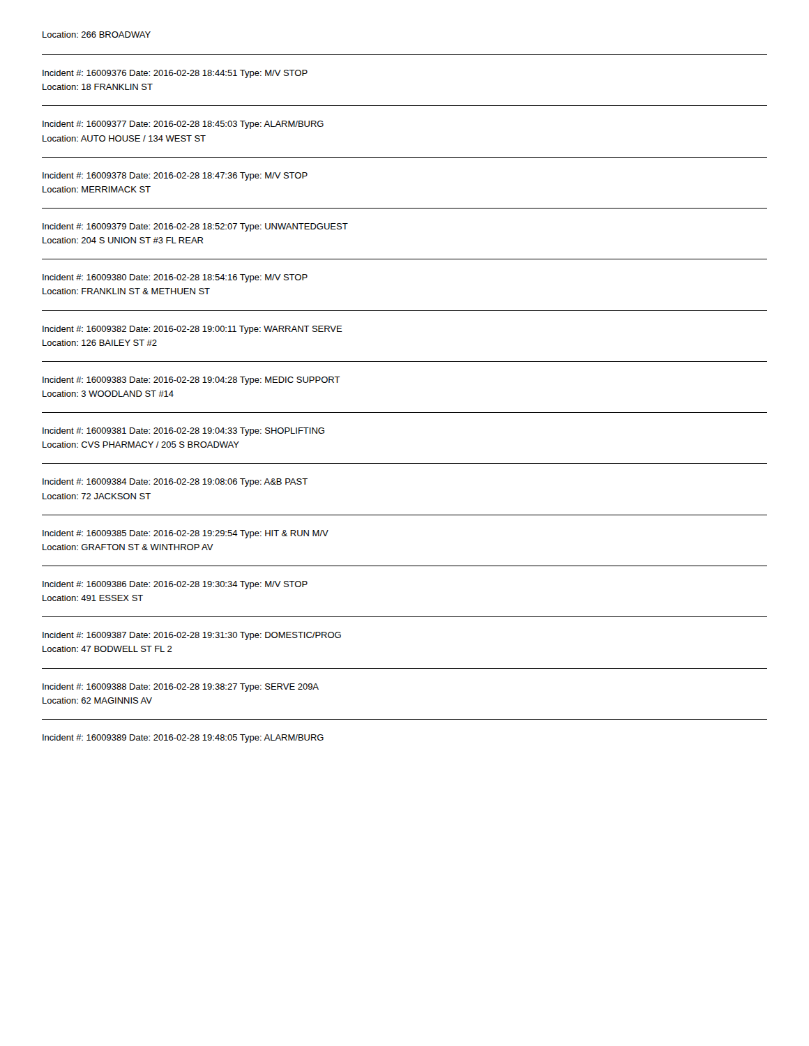Location: 266 BROADWAY
Incident #: 16009376 Date: 2016-02-28 18:44:51 Type: M/V STOP
Location: 18 FRANKLIN ST
Incident #: 16009377 Date: 2016-02-28 18:45:03 Type: ALARM/BURG
Location: AUTO HOUSE / 134 WEST ST
Incident #: 16009378 Date: 2016-02-28 18:47:36 Type: M/V STOP
Location: MERRIMACK ST
Incident #: 16009379 Date: 2016-02-28 18:52:07 Type: UNWANTEDGUEST
Location: 204 S UNION ST #3 FL REAR
Incident #: 16009380 Date: 2016-02-28 18:54:16 Type: M/V STOP
Location: FRANKLIN ST & METHUEN ST
Incident #: 16009382 Date: 2016-02-28 19:00:11 Type: WARRANT SERVE
Location: 126 BAILEY ST #2
Incident #: 16009383 Date: 2016-02-28 19:04:28 Type: MEDIC SUPPORT
Location: 3 WOODLAND ST #14
Incident #: 16009381 Date: 2016-02-28 19:04:33 Type: SHOPLIFTING
Location: CVS PHARMACY / 205 S BROADWAY
Incident #: 16009384 Date: 2016-02-28 19:08:06 Type: A&B PAST
Location: 72 JACKSON ST
Incident #: 16009385 Date: 2016-02-28 19:29:54 Type: HIT & RUN M/V
Location: GRAFTON ST & WINTHROP AV
Incident #: 16009386 Date: 2016-02-28 19:30:34 Type: M/V STOP
Location: 491 ESSEX ST
Incident #: 16009387 Date: 2016-02-28 19:31:30 Type: DOMESTIC/PROG
Location: 47 BODWELL ST FL 2
Incident #: 16009388 Date: 2016-02-28 19:38:27 Type: SERVE 209A
Location: 62 MAGINNIS AV
Incident #: 16009389 Date: 2016-02-28 19:48:05 Type: ALARM/BURG